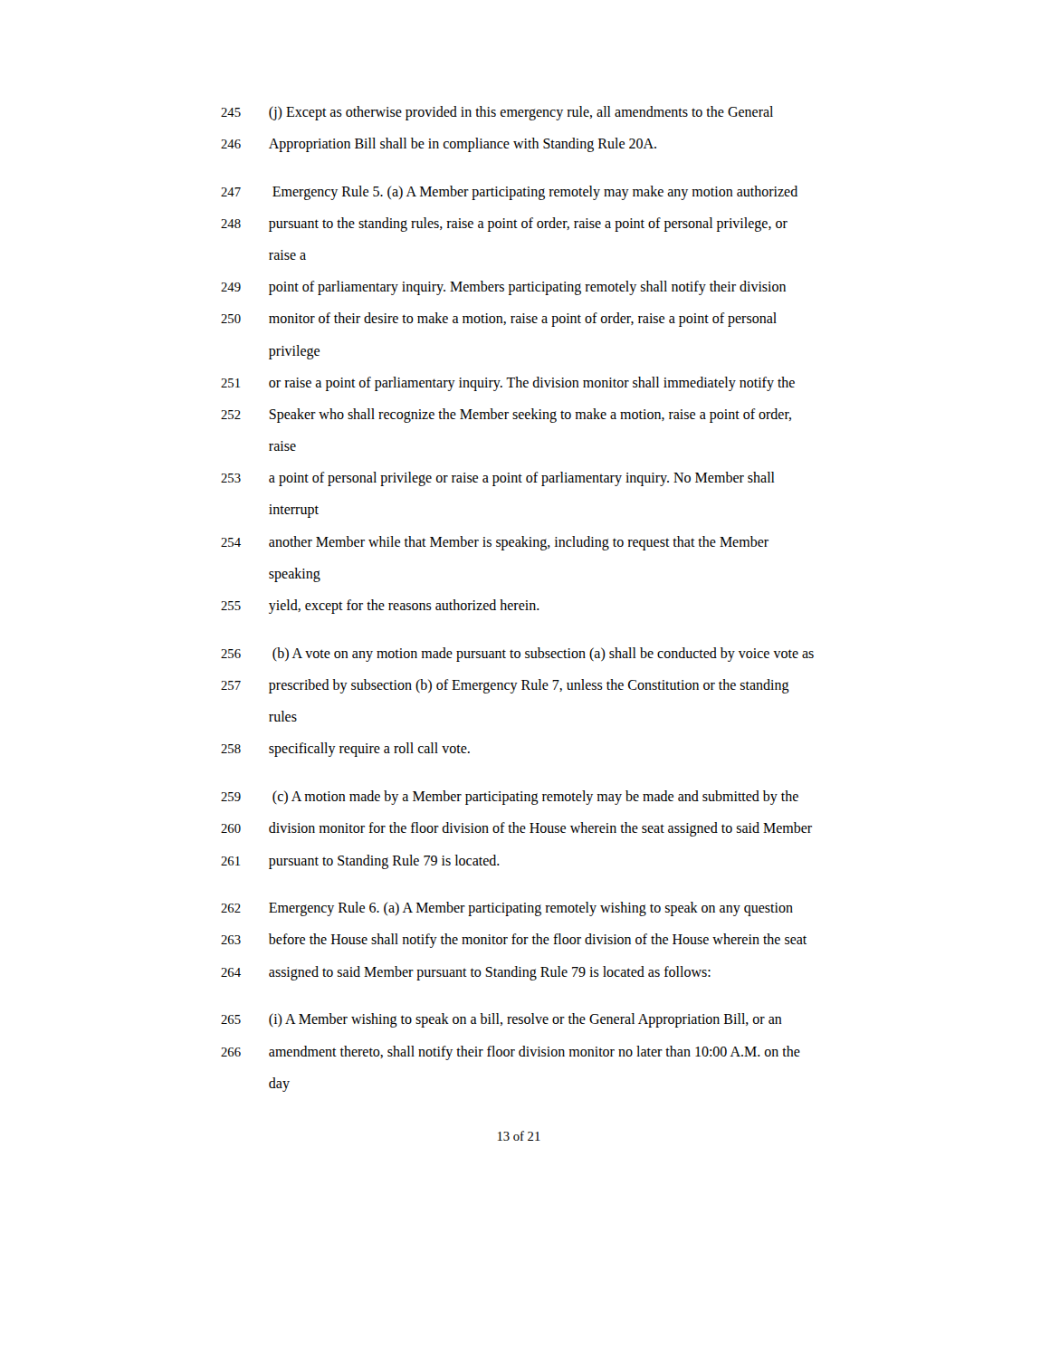245
(j) Except as otherwise provided in this emergency rule, all amendments to the General
246
Appropriation Bill shall be in compliance with Standing Rule 20A.
247
Emergency Rule 5. (a) A Member participating remotely may make any motion authorized
248
pursuant to the standing rules, raise a point of order, raise a point of personal privilege, or raise a
249
point of parliamentary inquiry. Members participating remotely shall notify their division
250
monitor of their desire to make a motion, raise a point of order, raise a point of personal privilege
251
or raise a point of parliamentary inquiry. The division monitor shall immediately notify the
252
Speaker who shall recognize the Member seeking to make a motion, raise a point of order, raise
253
a point of personal privilege or raise a point of parliamentary inquiry. No Member shall interrupt
254
another Member while that Member is speaking, including to request that the Member speaking
255
yield, except for the reasons authorized herein.
256
(b) A vote on any motion made pursuant to subsection (a) shall be conducted by voice vote as
257
prescribed by subsection (b) of Emergency Rule 7, unless the Constitution or the standing rules
258
specifically require a roll call vote.
259
(c) A motion made by a Member participating remotely may be made and submitted by the
260
division monitor for the floor division of the House wherein the seat assigned to said Member
261
pursuant to Standing Rule 79 is located.
262
Emergency Rule 6. (a) A Member participating remotely wishing to speak on any question
263
before the House shall notify the monitor for the floor division of the House wherein the seat
264
assigned to said Member pursuant to Standing Rule 79 is located as follows:
265
(i) A Member wishing to speak on a bill, resolve or the General Appropriation Bill, or an
266
amendment thereto, shall notify their floor division monitor no later than 10:00 A.M. on the day
13 of 21